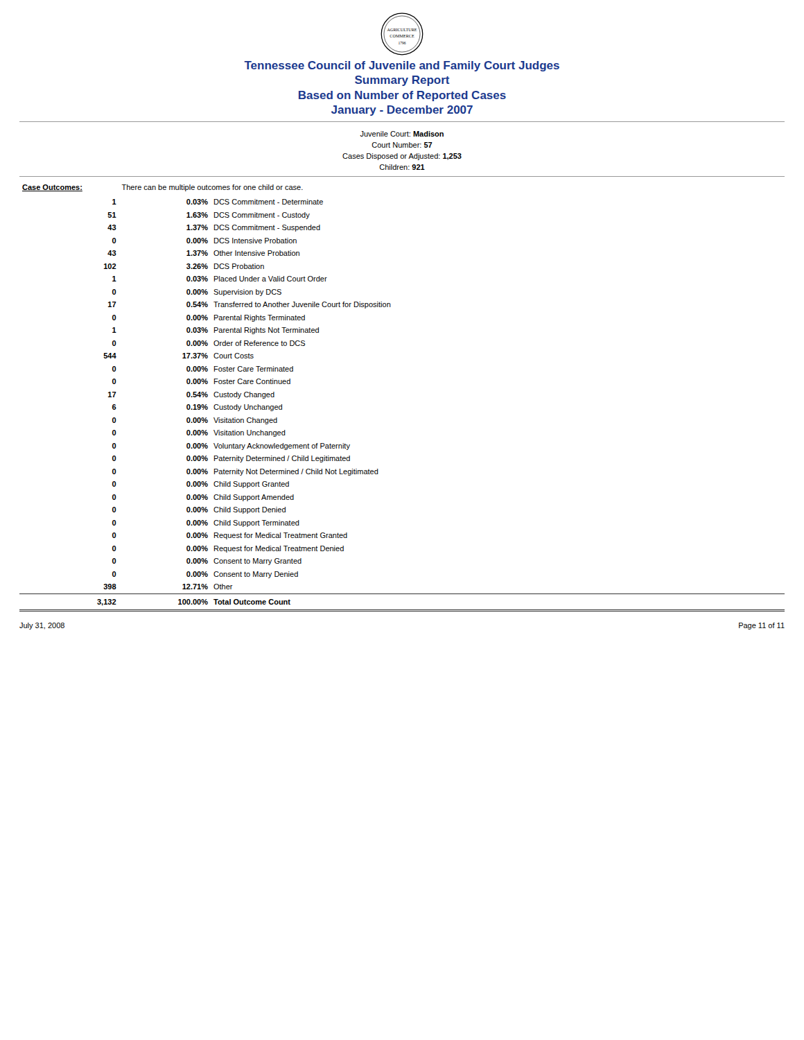Tennessee Council of Juvenile and Family Court Judges
Summary Report
Based on Number of Reported Cases
January - December 2007
Juvenile Court: Madison
Court Number: 57
Cases Disposed or Adjusted: 1,253
Children: 921
| Case Outcomes: | There can be multiple outcomes for one child or case. |
| 1 | 0.03% | DCS Commitment - Determinate |
| 51 | 1.63% | DCS Commitment - Custody |
| 43 | 1.37% | DCS Commitment - Suspended |
| 0 | 0.00% | DCS Intensive Probation |
| 43 | 1.37% | Other Intensive Probation |
| 102 | 3.26% | DCS Probation |
| 1 | 0.03% | Placed Under a Valid Court Order |
| 0 | 0.00% | Supervision by DCS |
| 17 | 0.54% | Transferred to Another Juvenile Court for Disposition |
| 0 | 0.00% | Parental Rights Terminated |
| 1 | 0.03% | Parental Rights Not Terminated |
| 0 | 0.00% | Order of Reference to DCS |
| 544 | 17.37% | Court Costs |
| 0 | 0.00% | Foster Care Terminated |
| 0 | 0.00% | Foster Care Continued |
| 17 | 0.54% | Custody Changed |
| 6 | 0.19% | Custody Unchanged |
| 0 | 0.00% | Visitation Changed |
| 0 | 0.00% | Visitation Unchanged |
| 0 | 0.00% | Voluntary Acknowledgement of Paternity |
| 0 | 0.00% | Paternity Determined / Child Legitimated |
| 0 | 0.00% | Paternity Not Determined / Child Not Legitimated |
| 0 | 0.00% | Child Support Granted |
| 0 | 0.00% | Child Support Amended |
| 0 | 0.00% | Child Support Denied |
| 0 | 0.00% | Child Support Terminated |
| 0 | 0.00% | Request for Medical Treatment Granted |
| 0 | 0.00% | Request for Medical Treatment Denied |
| 0 | 0.00% | Consent to Marry Granted |
| 0 | 0.00% | Consent to Marry Denied |
| 398 | 12.71% | Other |
| 3,132 | 100.00% | Total Outcome Count |
July 31, 2008
Page 11 of 11